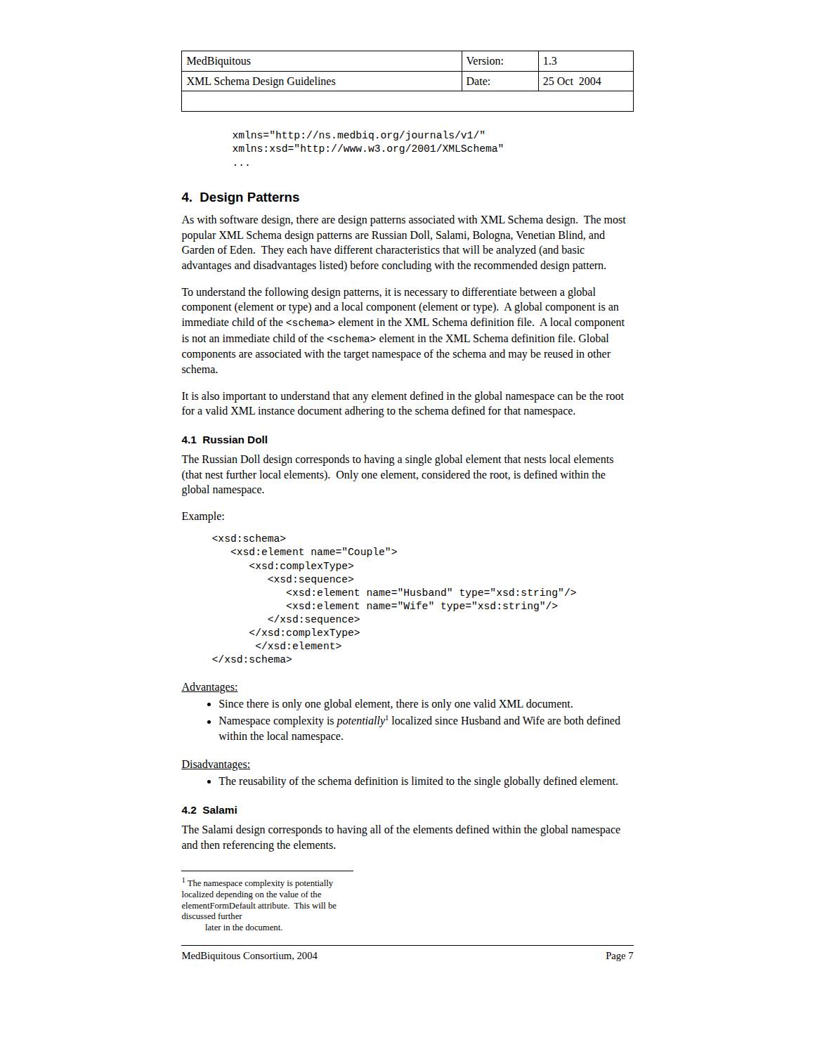| MedBiquitous | Version: | 1.3 |
| XML Schema Design Guidelines | Date: | 25 Oct 2004 |
xmlns="http://ns.medbiq.org/journals/v1/" xmlns:xsd="http://www.w3.org/2001/XMLSchema" ...
4. Design Patterns
As with software design, there are design patterns associated with XML Schema design. The most popular XML Schema design patterns are Russian Doll, Salami, Bologna, Venetian Blind, and Garden of Eden. They each have different characteristics that will be analyzed (and basic advantages and disadvantages listed) before concluding with the recommended design pattern.
To understand the following design patterns, it is necessary to differentiate between a global component (element or type) and a local component (element or type). A global component is an immediate child of the <schema> element in the XML Schema definition file. A local component is not an immediate child of the <schema> element in the XML Schema definition file. Global components are associated with the target namespace of the schema and may be reused in other schema.
It is also important to understand that any element defined in the global namespace can be the root for a valid XML instance document adhering to the schema defined for that namespace.
4.1 Russian Doll
The Russian Doll design corresponds to having a single global element that nests local elements (that nest further local elements). Only one element, considered the root, is defined within the global namespace.
Example:
<xsd:schema>
   <xsd:element name="Couple">
      <xsd:complexType>
         <xsd:sequence>
            <xsd:element name="Husband" type="xsd:string"/>
            <xsd:element name="Wife" type="xsd:string"/>
         </xsd:sequence>
      </xsd:complexType>
       </xsd:element>
</xsd:schema>
Advantages:
Since there is only one global element, there is only one valid XML document.
Namespace complexity is potentially1 localized since Husband and Wife are both defined within the local namespace.
Disadvantages:
The reusability of the schema definition is limited to the single globally defined element.
4.2 Salami
The Salami design corresponds to having all of the elements defined within the global namespace and then referencing the elements.
1 The namespace complexity is potentially localized depending on the value of the elementFormDefault attribute. This will be discussed further later in the document.
MedBiquitous Consortium, 2004 Page 7